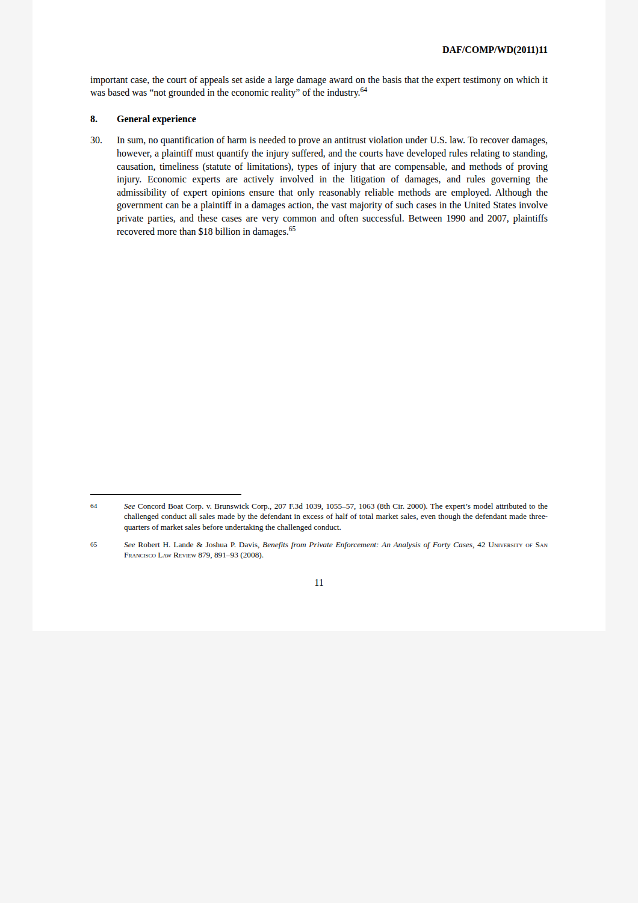DAF/COMP/WD(2011)11
important case, the court of appeals set aside a large damage award on the basis that the expert testimony on which it was based was “not grounded in the economic reality” of the industry.64
8. General experience
30.
In sum, no quantification of harm is needed to prove an antitrust violation under U.S. law. To recover damages, however, a plaintiff must quantify the injury suffered, and the courts have developed rules relating to standing, causation, timeliness (statute of limitations), types of injury that are compensable, and methods of proving injury. Economic experts are actively involved in the litigation of damages, and rules governing the admissibility of expert opinions ensure that only reasonably reliable methods are employed. Although the government can be a plaintiff in a damages action, the vast majority of such cases in the United States involve private parties, and these cases are very common and often successful. Between 1990 and 2007, plaintiffs recovered more than $18 billion in damages.65
64
See Concord Boat Corp. v. Brunswick Corp., 207 F.3d 1039, 1055–57, 1063 (8th Cir. 2000). The expert’s model attributed to the challenged conduct all sales made by the defendant in excess of half of total market sales, even though the defendant made three-quarters of market sales before undertaking the challenged conduct.
65
See Robert H. Lande & Joshua P. Davis, Benefits from Private Enforcement: An Analysis of Forty Cases, 42 University of San Francisco Law Review 879, 891–93 (2008).
11